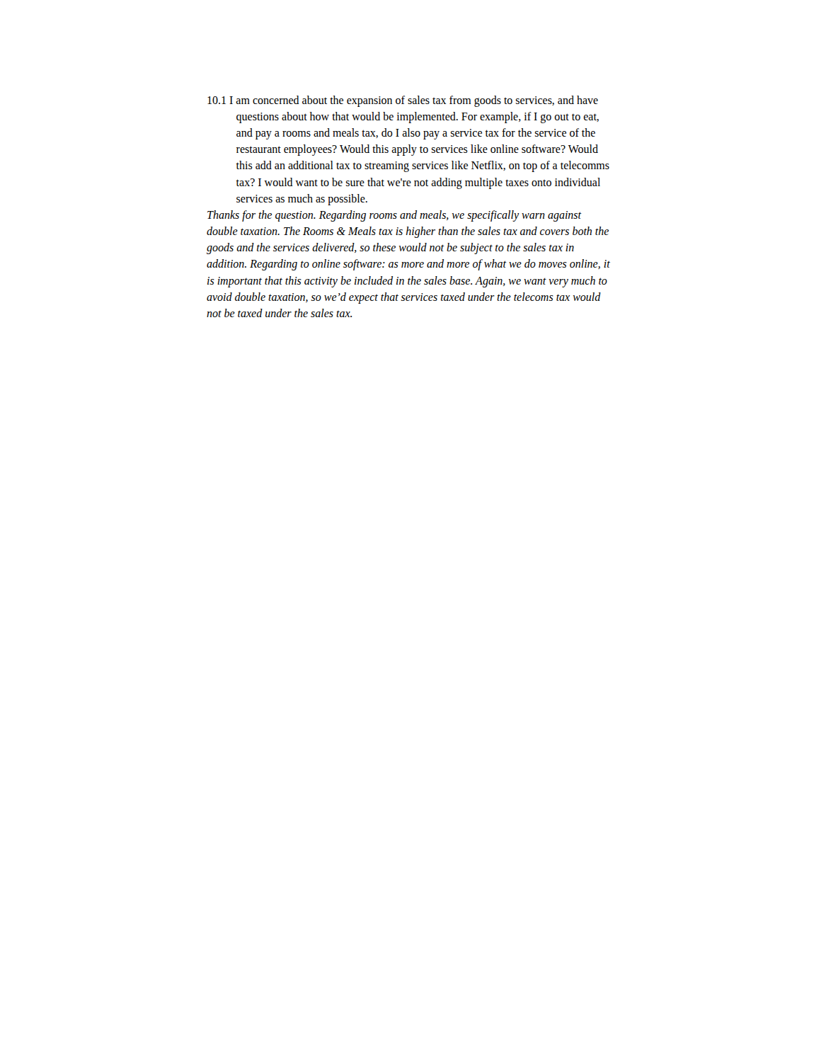10.1 I am concerned about the expansion of sales tax from goods to services, and have questions about how that would be implemented. For example, if I go out to eat, and pay a rooms and meals tax, do I also pay a service tax for the service of the restaurant employees? Would this apply to services like online software? Would this add an additional tax to streaming services like Netflix, on top of a telecomms tax? I would want to be sure that we're not adding multiple taxes onto individual services as much as possible.
Thanks for the question. Regarding rooms and meals, we specifically warn against double taxation. The Rooms & Meals tax is higher than the sales tax and covers both the goods and the services delivered, so these would not be subject to the sales tax in addition. Regarding to online software: as more and more of what we do moves online, it is important that this activity be included in the sales base. Again, we want very much to avoid double taxation, so we’d expect that services taxed under the telecoms tax would not be taxed under the sales tax.